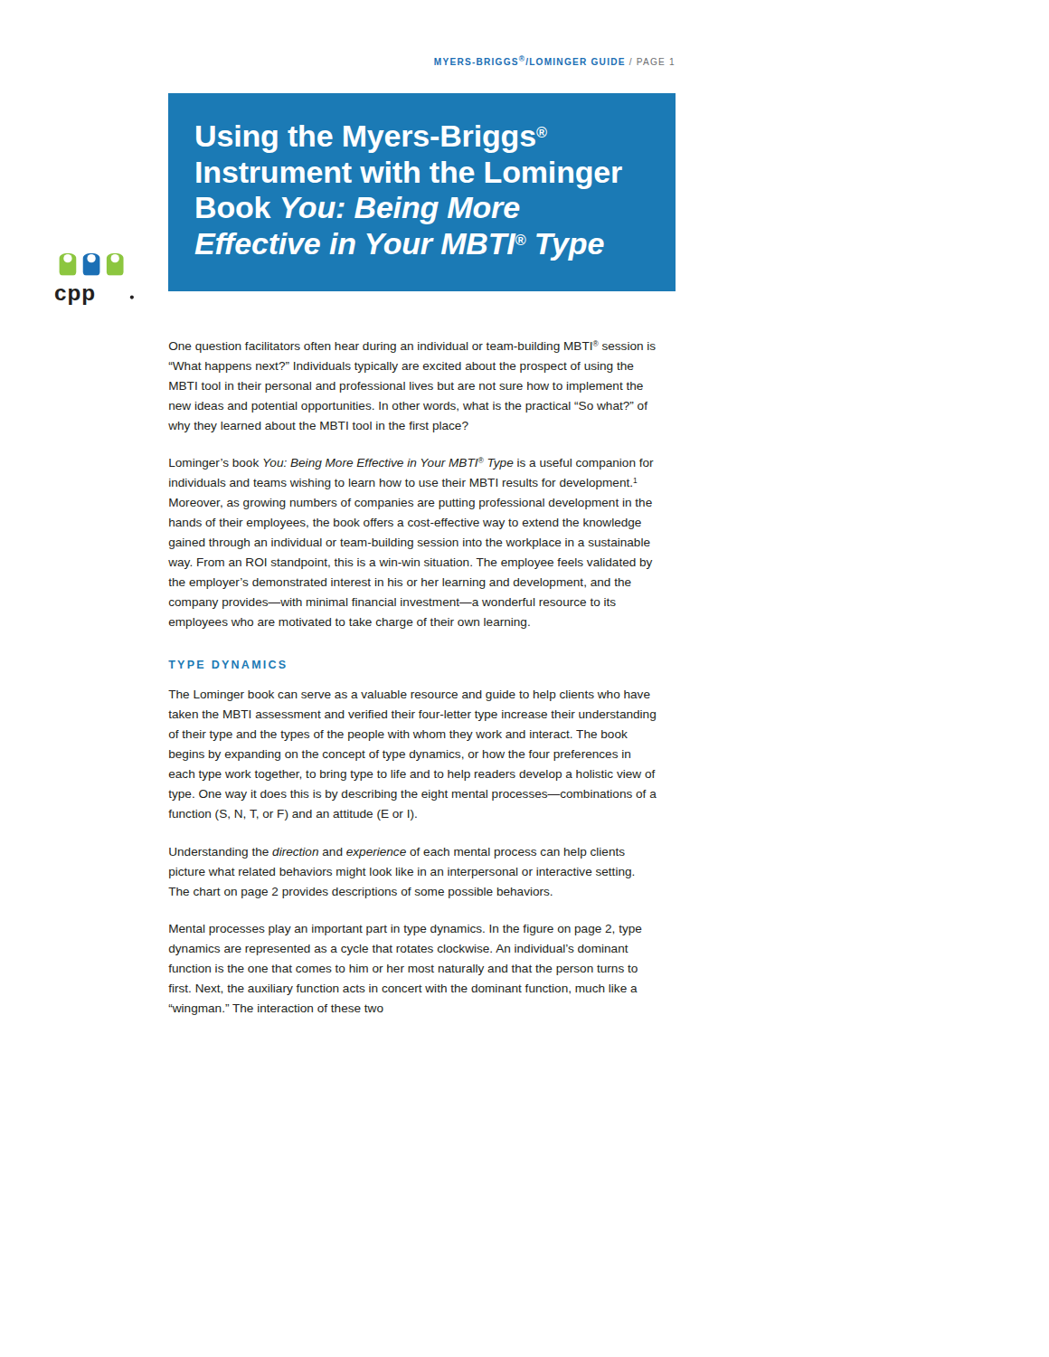Myers-Briggs®/Lominger Guide / Page 1
Using the Myers-Briggs® Instrument with the Lominger Book You: Being More Effective in Your MBTI® Type
cpp
One question facilitators often hear during an individual or team-building MBTI® session is “What happens next?” Individuals typically are excited about the prospect of using the MBTI tool in their personal and professional lives but are not sure how to implement the new ideas and potential opportunities. In other words, what is the practical “So what?” of why they learned about the MBTI tool in the first place?
Lominger’s book You: Being More Effective in Your MBTI® Type is a useful companion for individuals and teams wishing to learn how to use their MBTI results for development.1 Moreover, as growing numbers of companies are putting professional development in the hands of their employees, the book offers a cost-effective way to extend the knowledge gained through an individual or team-building session into the workplace in a sustainable way. From an ROI standpoint, this is a win-win situation. The employee feels validated by the employer’s demonstrated interest in his or her learning and development, and the company provides—with minimal financial investment—a wonderful resource to its employees who are motivated to take charge of their own learning.
Type Dynamics
The Lominger book can serve as a valuable resource and guide to help clients who have taken the MBTI assessment and verified their four-letter type increase their understanding of their type and the types of the people with whom they work and interact. The book begins by expanding on the concept of type dynamics, or how the four preferences in each type work together, to bring type to life and to help readers develop a holistic view of type. One way it does this is by describing the eight mental processes—combinations of a function (S, N, T, or F) and an attitude (E or I).
Understanding the direction and experience of each mental process can help clients picture what related behaviors might look like in an interpersonal or interactive setting. The chart on page 2 provides descriptions of some possible behaviors.
Mental processes play an important part in type dynamics. In the figure on page 2, type dynamics are represented as a cycle that rotates clockwise. An individual’s dominant function is the one that comes to him or her most naturally and that the person turns to first. Next, the auxiliary function acts in concert with the dominant function, much like a “wingman.” The interaction of these two